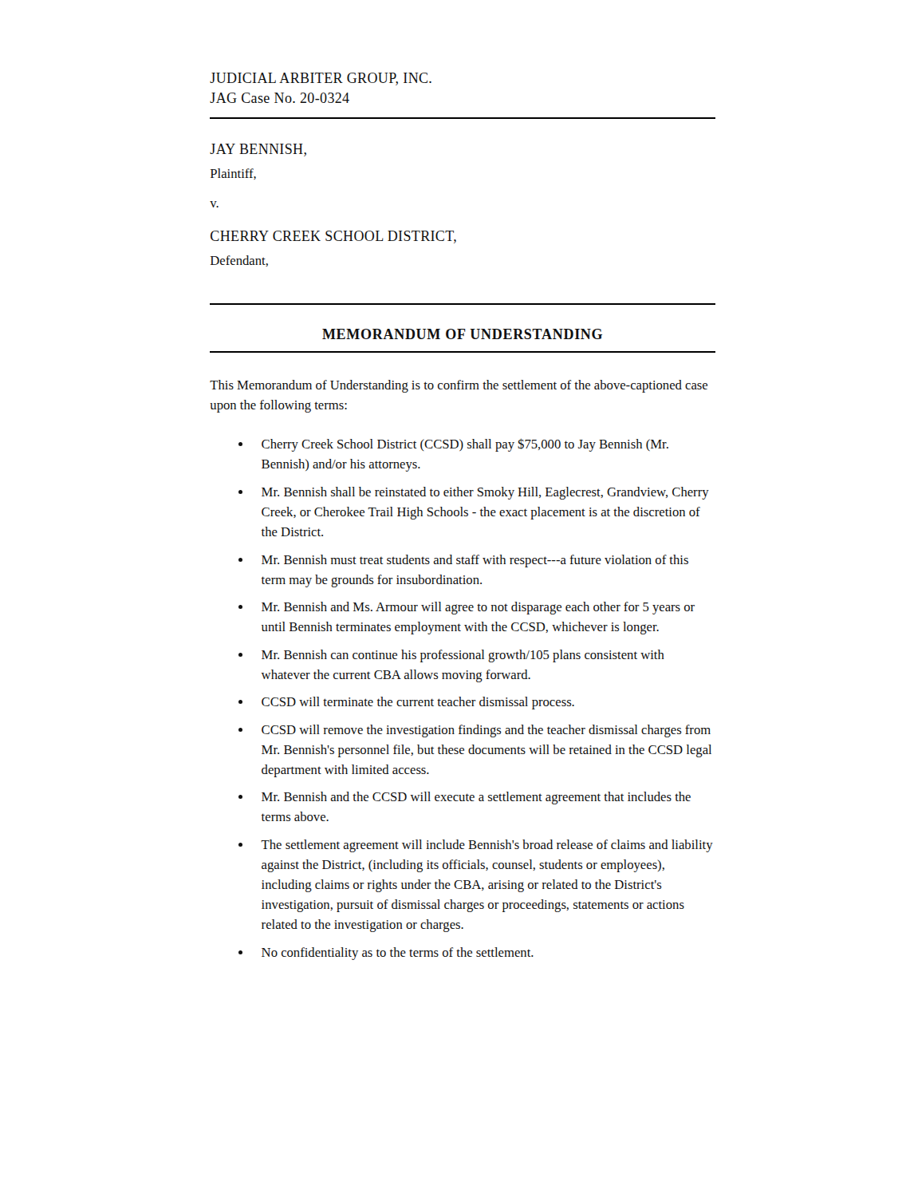JUDICIAL ARBITER GROUP, INC.
JAG Case No. 20-0324
JAY BENNISH,
Plaintiff,
v.
CHERRY CREEK SCHOOL DISTRICT,
Defendant,
MEMORANDUM OF UNDERSTANDING
This Memorandum of Understanding is to confirm the settlement of the above-captioned case upon the following terms:
Cherry Creek School District (CCSD) shall pay $75,000 to Jay Bennish (Mr. Bennish) and/or his attorneys.
Mr. Bennish shall be reinstated to either Smoky Hill, Eaglecrest, Grandview, Cherry Creek, or Cherokee Trail High Schools - the exact placement is at the discretion of the District.
Mr. Bennish must treat students and staff with respect---a future violation of this term may be grounds for insubordination.
Mr. Bennish and Ms. Armour will agree to not disparage each other for 5 years or until Bennish terminates employment with the CCSD, whichever is longer.
Mr. Bennish can continue his professional growth/105 plans consistent with whatever the current CBA allows moving forward.
CCSD will terminate the current teacher dismissal process.
CCSD will remove the investigation findings and the teacher dismissal charges from Mr. Bennish's personnel file, but these documents will be retained in the CCSD legal department with limited access.
Mr. Bennish and the CCSD will execute a settlement agreement that includes the terms above.
The settlement agreement will include Bennish's broad release of claims and liability against the District, (including its officials, counsel, students or employees), including claims or rights under the CBA, arising or related to the District's investigation, pursuit of dismissal charges or proceedings, statements or actions related to the investigation or charges.
No confidentiality as to the terms of the settlement.